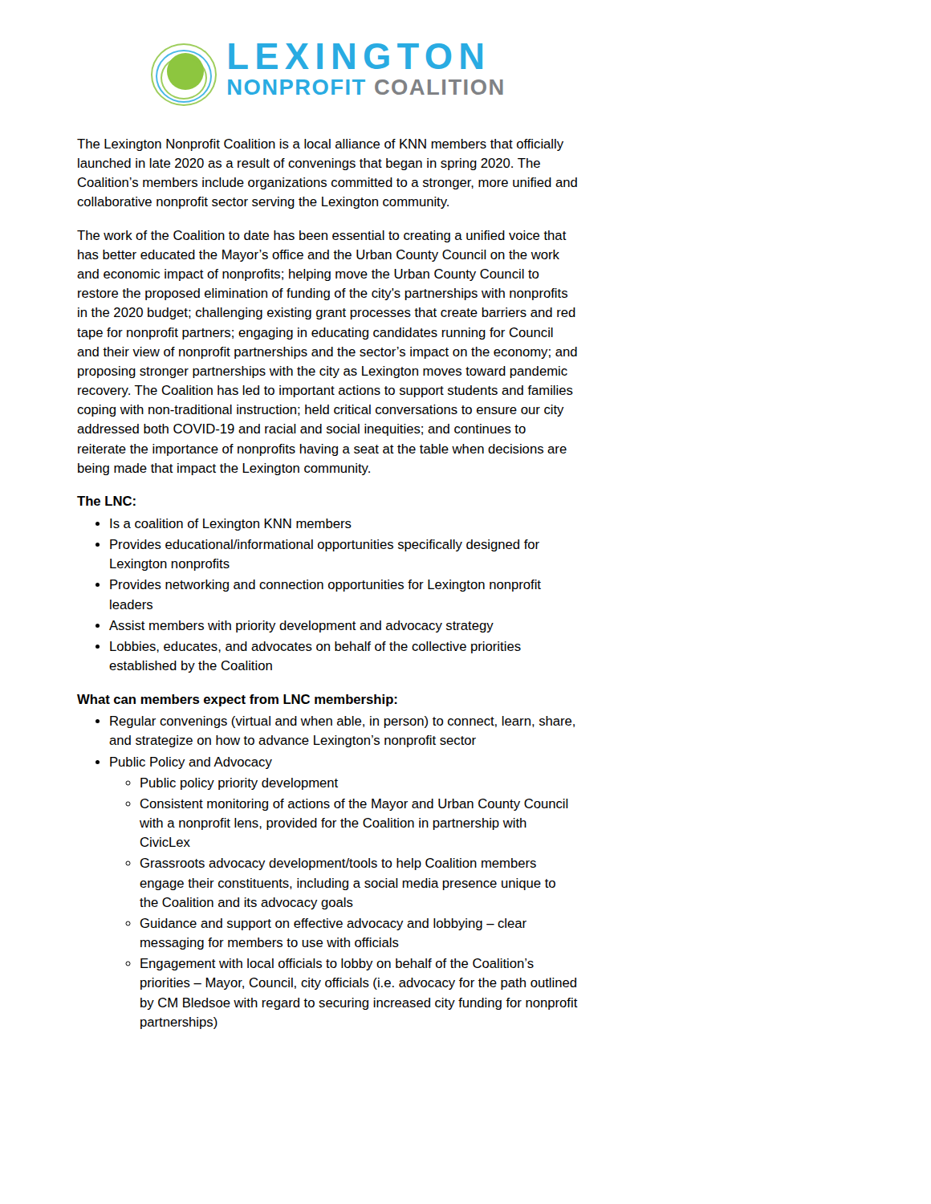LEXINGTON
NONPROFIT COALITION
The Lexington Nonprofit Coalition is a local alliance of KNN members that officially launched in late 2020 as a result of convenings that began in spring 2020. The Coalition’s members include organizations committed to a stronger, more unified and collaborative nonprofit sector serving the Lexington community.
The work of the Coalition to date has been essential to creating a unified voice that has better educated the Mayor’s office and the Urban County Council on the work and economic impact of nonprofits; helping move the Urban County Council to restore the proposed elimination of funding of the city's partnerships with nonprofits in the 2020 budget; challenging existing grant processes that create barriers and red tape for nonprofit partners; engaging in educating candidates running for Council and their view of nonprofit partnerships and the sector’s impact on the economy; and proposing stronger partnerships with the city as Lexington moves toward pandemic recovery. The Coalition has led to important actions to support students and families coping with non-traditional instruction; held critical conversations to ensure our city addressed both COVID-19 and racial and social inequities; and continues to reiterate the importance of nonprofits having a seat at the table when decisions are being made that impact the Lexington community.
The LNC:
Is a coalition of Lexington KNN members
Provides educational/informational opportunities specifically designed for Lexington nonprofits
Provides networking and connection opportunities for Lexington nonprofit leaders
Assist members with priority development and advocacy strategy
Lobbies, educates, and advocates on behalf of the collective priorities established by the Coalition
What can members expect from LNC membership:
Regular convenings (virtual and when able, in person) to connect, learn, share, and strategize on how to advance Lexington’s nonprofit sector
Public Policy and Advocacy
Public policy priority development
Consistent monitoring of actions of the Mayor and Urban County Council with a nonprofit lens, provided for the Coalition in partnership with CivicLex
Grassroots advocacy development/tools to help Coalition members engage their constituents, including a social media presence unique to the Coalition and its advocacy goals
Guidance and support on effective advocacy and lobbying – clear messaging for members to use with officials
Engagement with local officials to lobby on behalf of the Coalition’s priorities – Mayor, Council, city officials (i.e. advocacy for the path outlined by CM Bledsoe with regard to securing increased city funding for nonprofit partnerships)